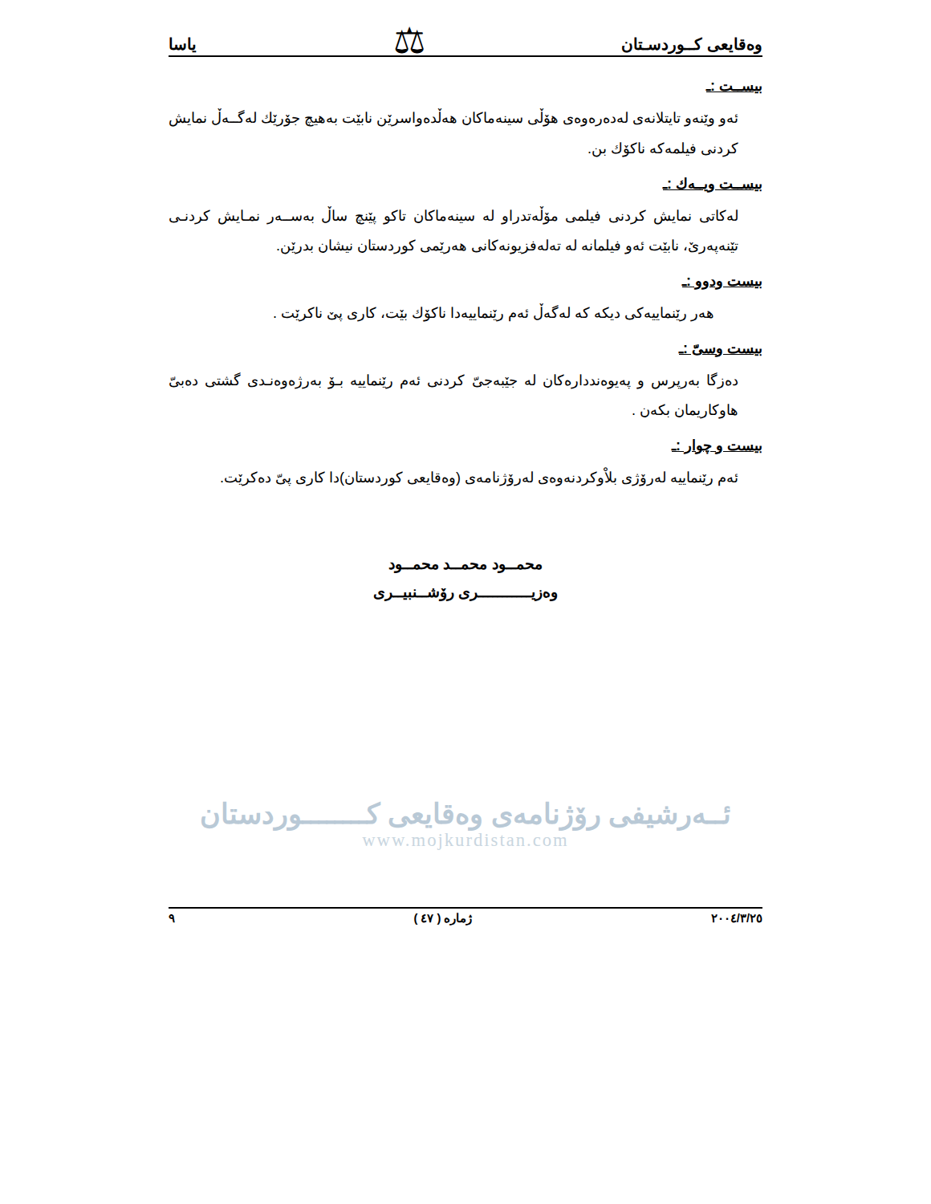وەقایعی کــوردسـتان
⚖
یاسا
بیســت :ـ
ئەو وێنەو تایتلانەی لەدەرەوەی هۆڵی سینەماکان هەڵدەواسرێن نابێت بەهیچ جۆرێك لەگــەڵ نمایش کردنی فیلمەکە ناکۆك بن.
بیســت ویــەك :ـ
لەکاتی نمایش کردنی فیلمی مۆڵەتدراو لە سینەماکان تاکو پێنچ ساڵ بەســەر نمـایش کردنـی تێنەپەرێ، نابێت ئەو فیلمانە لە تەلەفزیونەکانی هەرێمی کوردستان نیشان بدرێن.
بیست ودوو :ـ
هەر رێنماییەکی دیکە کە لەگەڵ ئەم رێنماییەدا ناکۆك بێت، کاری پێ ناکرێت .
بیست وسیّ :ـ
دەزگا بەرپرس و پەیوەنددارەکان لە جێبەجیّ کردنی ئەم رێنماییە بـۆ بەرژەوەنـدی گشتی دەبیّ هاوکاریمان بکەن .
بیست و چوار :ـ
ئەم رێنماییە لەرۆژی بلاْوکردنەوەی لەرۆژنامەی (وەقایعی کوردستان)دا کاری پیّ دەکرێت.
محمــود محمــد محمــود
وەزیـــــــــــری رۆشــنبیــری
ئــەرشیفی رۆژنامەی وەقایعی کــــــــوردستان
www.mojkurdistan.com
٢٠٠٤/٣/٢٥
ژمارە ( ٤٧ )
٩